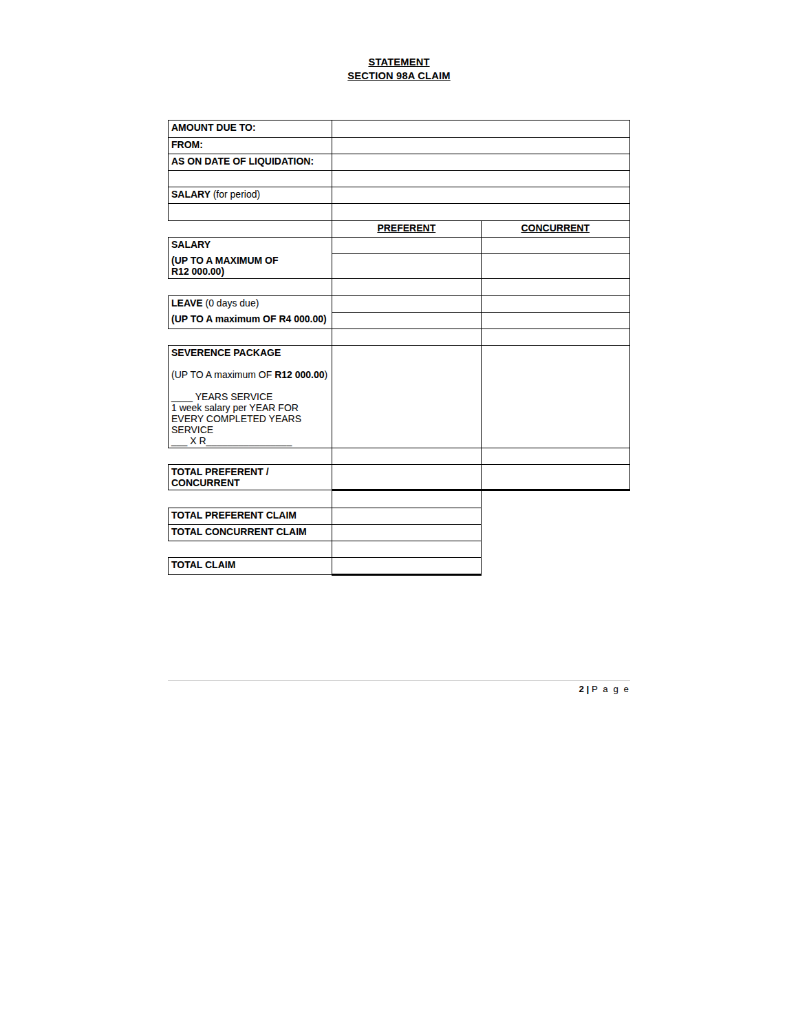STATEMENT
SECTION 98A CLAIM
| AMOUNT DUE TO: | |
| FROM: | |
| AS ON DATE OF LIQUIDATION: | |
| SALARY (for period) | |
| | PREFERENT | CONCURRENT |
| SALARY | | |
| (UP TO A MAXIMUM OF R12 000.00 ) | | |
| LEAVE (0 days due) | | |
| (UP TO A maximum OF R4 000.00 ) | | |
| SEVERENCE PACKAGE (UP TO A maximum OF R12 000.00 ) ____ YEARS SERVICE 1 week salary per YEAR FOR EVERY COMPLETED YEARS SERVICE ___ X R________________ | | |
| TOTAL PREFERENT / CONCURRENT | | |
| TOTAL PREFERENT CLAIM | | |
| TOTAL CONCURRENT CLAIM | | |
| TOTAL CLAIM | | |
2 | P a g e